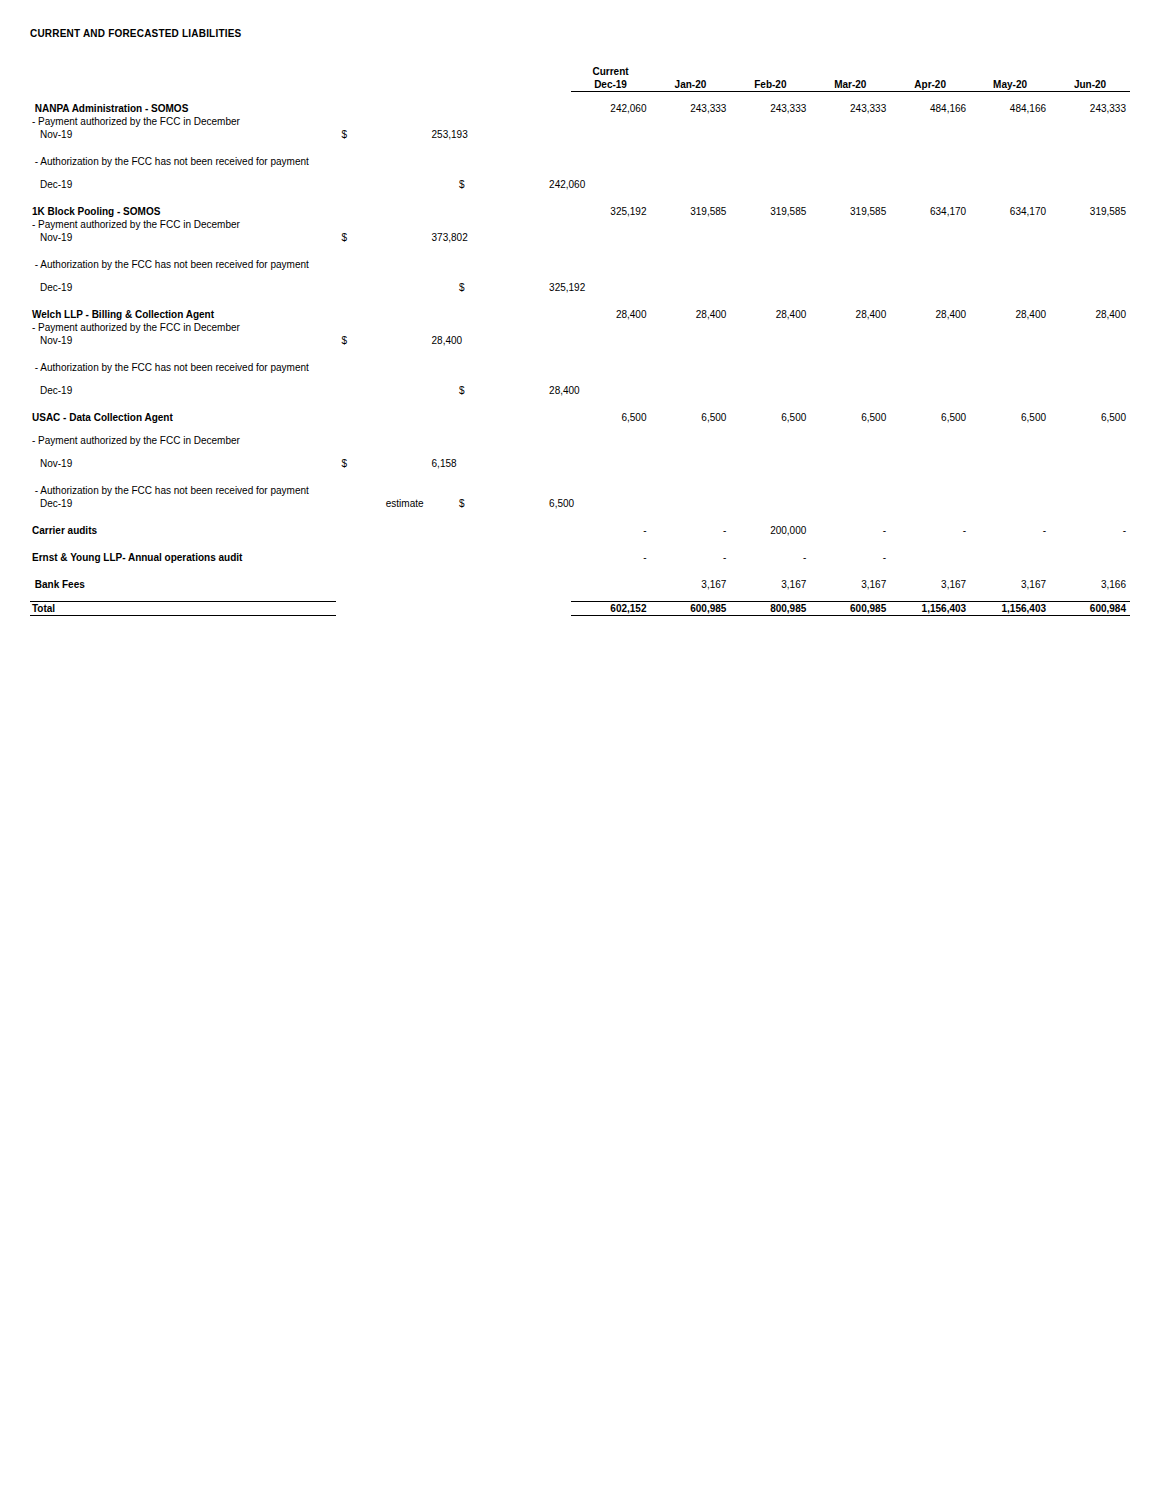CURRENT AND FORECASTED LIABILITIES
| | Current | |
| | Dec-19 | Jan-20 | Feb-20 | Mar-20 | Apr-20 | May-20 | Jun-20 |
| NANPA Administration - SOMOS | | 242,060 | 243,333 | 243,333 | 243,333 | 484,166 | 484,166 | 243,333 |
| - Payment authorized by the FCC in December | |
| Nov-19 | $ | 253,193 | |
| - Authorization by the FCC has not been received for payment | |
| Dec-19 | | $ | 242,060 | |
| 1K Block Pooling - SOMOS | | 325,192 | 319,585 | 319,585 | 319,585 | 634,170 | 634,170 | 319,585 |
| - Payment authorized by the FCC in December | |
| Nov-19 | $ | 373,802 | |
| - Authorization by the FCC has not been received for payment | |
| Dec-19 | | $ | 325,192 | |
| Welch LLP - Billing & Collection Agent | | 28,400 | 28,400 | 28,400 | 28,400 | 28,400 | 28,400 | 28,400 |
| - Payment authorized by the FCC in December | |
| Nov-19 | $ | 28,400 | |
| - Authorization by the FCC has not been received for payment | |
| Dec-19 | | $ | 28,400 | |
| USAC - Data Collection Agent | | 6,500 | 6,500 | 6,500 | 6,500 | 6,500 | 6,500 | 6,500 |
| - Payment authorized by the FCC in December | |
| Nov-19 | $ | 6,158 | |
| - Authorization by the FCC has not been received for payment | |
| Dec-19 | estimate | | $ | 6,500 | |
| Carrier audits | | - | - | 200,000 | - | - | - | - |
| Ernst & Young LLP- Annual operations audit | | - | - | - | - | | | |
| Bank Fees | | | 3,167 | 3,167 | 3,167 | 3,167 | 3,167 | 3,166 |
| Total | | 602,152 | 600,985 | 800,985 | 600,985 | 1,156,403 | 1,156,403 | 600,984 |